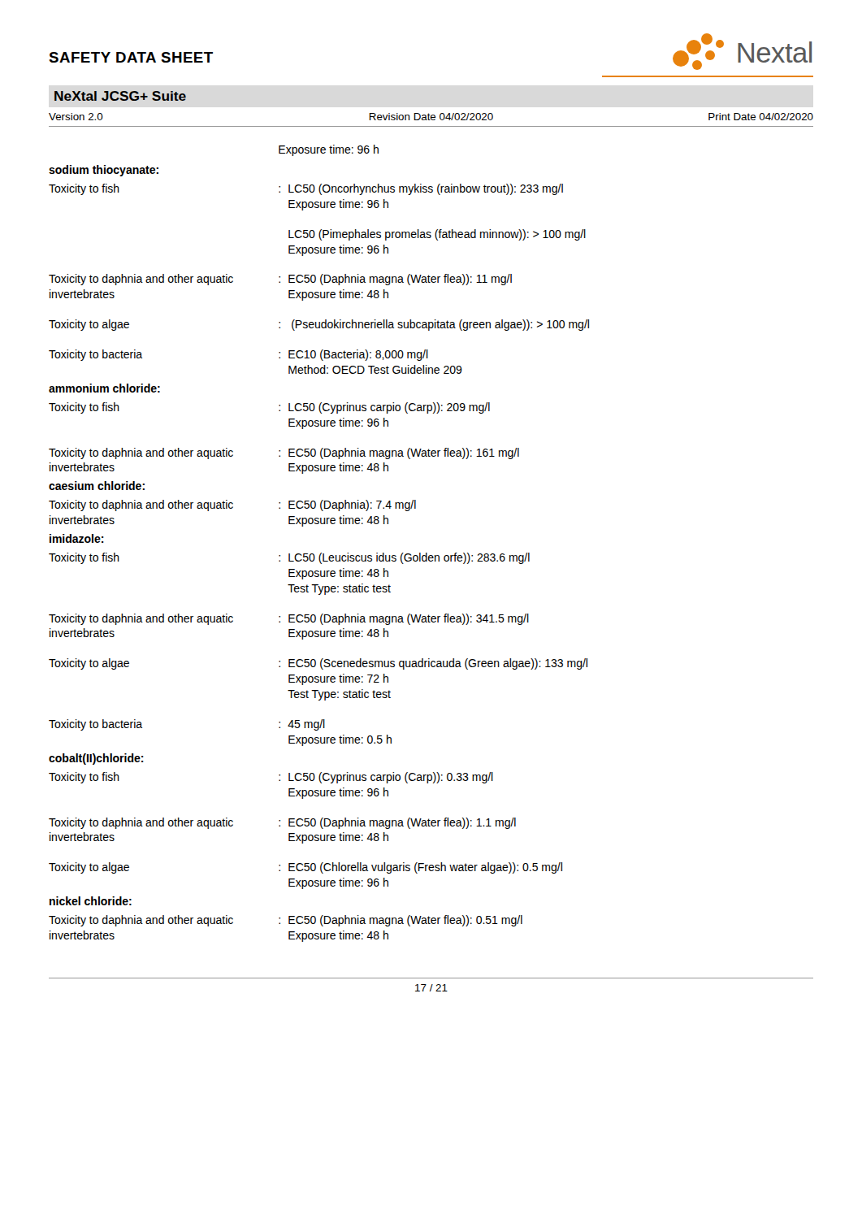SAFETY DATA SHEET
Nextal
NeXtal JCSG+ Suite
Version 2.0 Revision Date 04/02/2020 Print Date 04/02/2020
Exposure time: 96 h
| sodium thiocyanate: |
| Toxicity to fish | : | LC50 (Oncorhynchus mykiss (rainbow trout)): 233 mg/l Exposure time: 96 h |
| | | LC50 (Pimephales promelas (fathead minnow)): > 100 mg/l Exposure time: 96 h |
| Toxicity to daphnia and other aquatic invertebrates | : | EC50 (Daphnia magna (Water flea)): 11 mg/l Exposure time: 48 h |
| Toxicity to algae | : | (Pseudokirchneriella subcapitata (green algae)): > 100 mg/l |
| Toxicity to bacteria | : | EC10 (Bacteria): 8,000 mg/l Method: OECD Test Guideline 209 |
| ammonium chloride: |
| Toxicity to fish | : | LC50 (Cyprinus carpio (Carp)): 209 mg/l Exposure time: 96 h |
| Toxicity to daphnia and other aquatic invertebrates | : | EC50 (Daphnia magna (Water flea)): 161 mg/l Exposure time: 48 h |
| caesium chloride: |
| Toxicity to daphnia and other aquatic invertebrates | : | EC50 (Daphnia): 7.4 mg/l Exposure time: 48 h |
| imidazole: |
| Toxicity to fish | : | LC50 (Leuciscus idus (Golden orfe)): 283.6 mg/l Exposure time: 48 h Test Type: static test |
| Toxicity to daphnia and other aquatic invertebrates | : | EC50 (Daphnia magna (Water flea)): 341.5 mg/l Exposure time: 48 h |
| Toxicity to algae | : | EC50 (Scenedesmus quadricauda (Green algae)): 133 mg/l Exposure time: 72 h Test Type: static test |
| Toxicity to bacteria | : | 45 mg/l Exposure time: 0.5 h |
| cobalt(II)chloride: |
| Toxicity to fish | : | LC50 (Cyprinus carpio (Carp)): 0.33 mg/l Exposure time: 96 h |
| Toxicity to daphnia and other aquatic invertebrates | : | EC50 (Daphnia magna (Water flea)): 1.1 mg/l Exposure time: 48 h |
| Toxicity to algae | : | EC50 (Chlorella vulgaris (Fresh water algae)): 0.5 mg/l Exposure time: 96 h |
| nickel chloride: |
| Toxicity to daphnia and other aquatic invertebrates | : | EC50 (Daphnia magna (Water flea)): 0.51 mg/l Exposure time: 48 h |
17 / 21